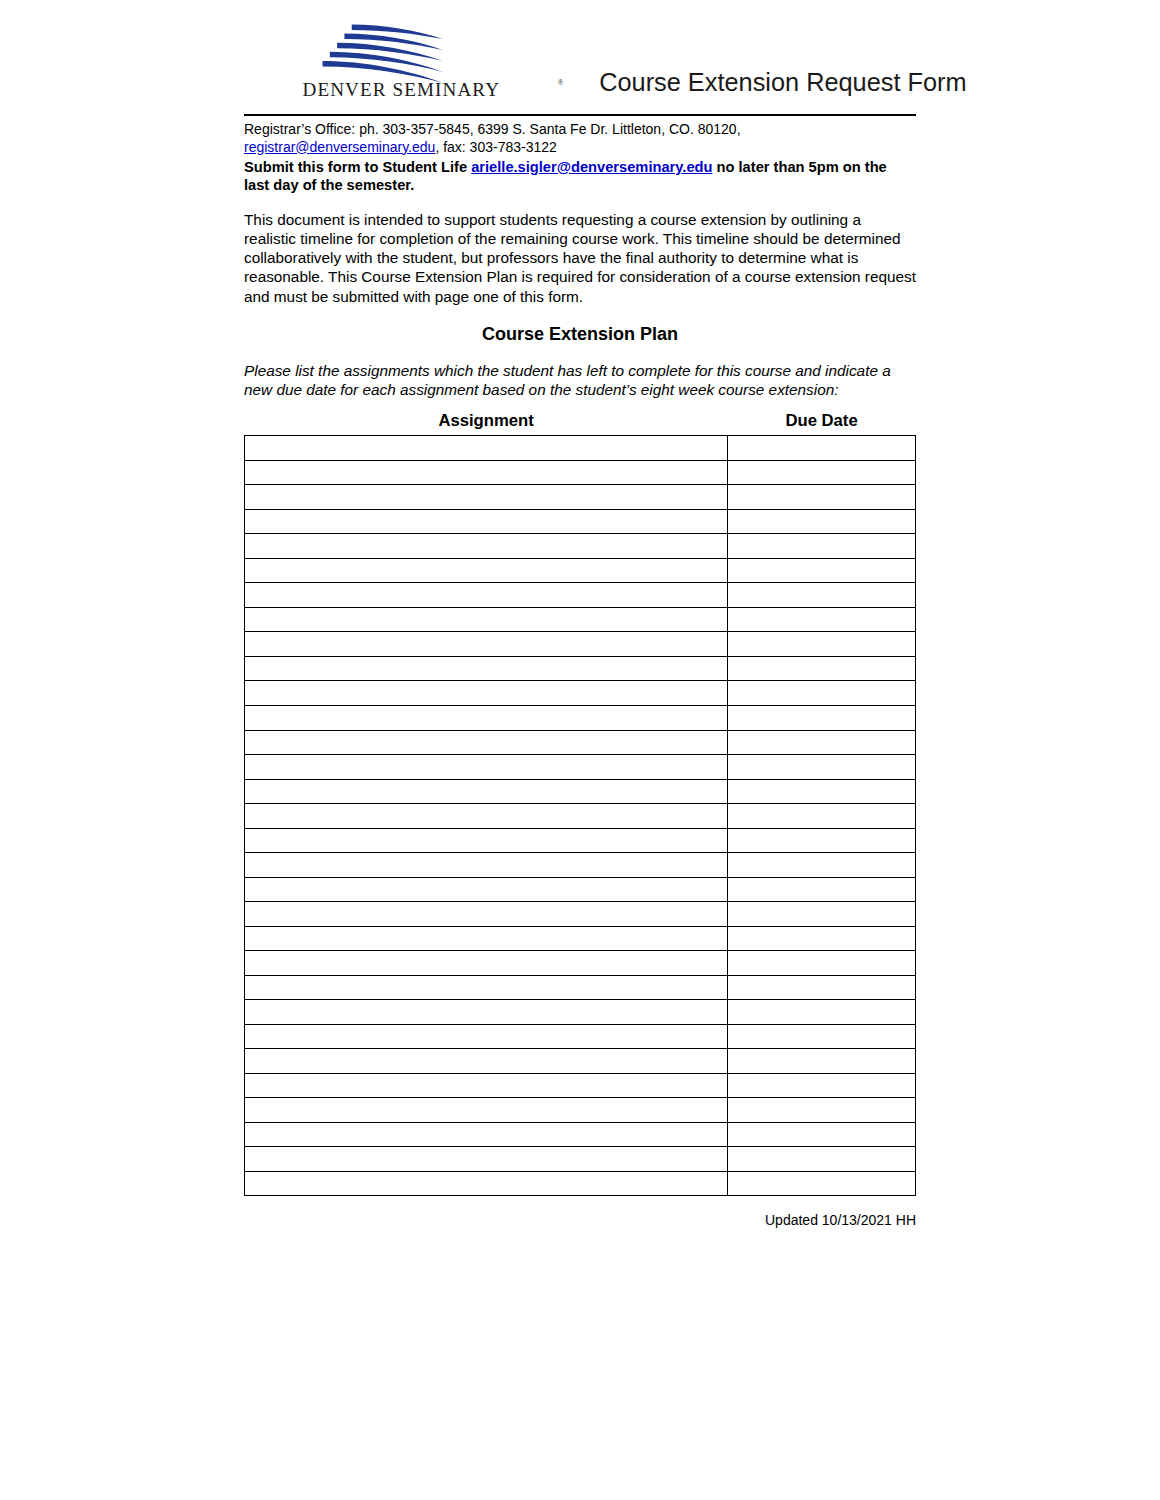DENVER SEMINARY ®
Course Extension Request Form
Registrar’s Office: ph. 303-357-5845, 6399 S. Santa Fe Dr. Littleton, CO. 80120, registrar@denverseminary.edu, fax: 303-783-3122
Submit this form to Student Life arielle.sigler@denverseminary.edu no later than 5pm on the last day of the semester.
This document is intended to support students requesting a course extension by outlining a realistic timeline for completion of the remaining course work. This timeline should be determined collaboratively with the student, but professors have the final authority to determine what is reasonable. This Course Extension Plan is required for consideration of a course extension request and must be submitted with page one of this form.
Course Extension Plan
Please list the assignments which the student has left to complete for this course and indicate a new due date for each assignment based on the student’s eight week course extension:
| Assignment | Due Date |
| --- | --- |
Updated 10/13/2021 HH